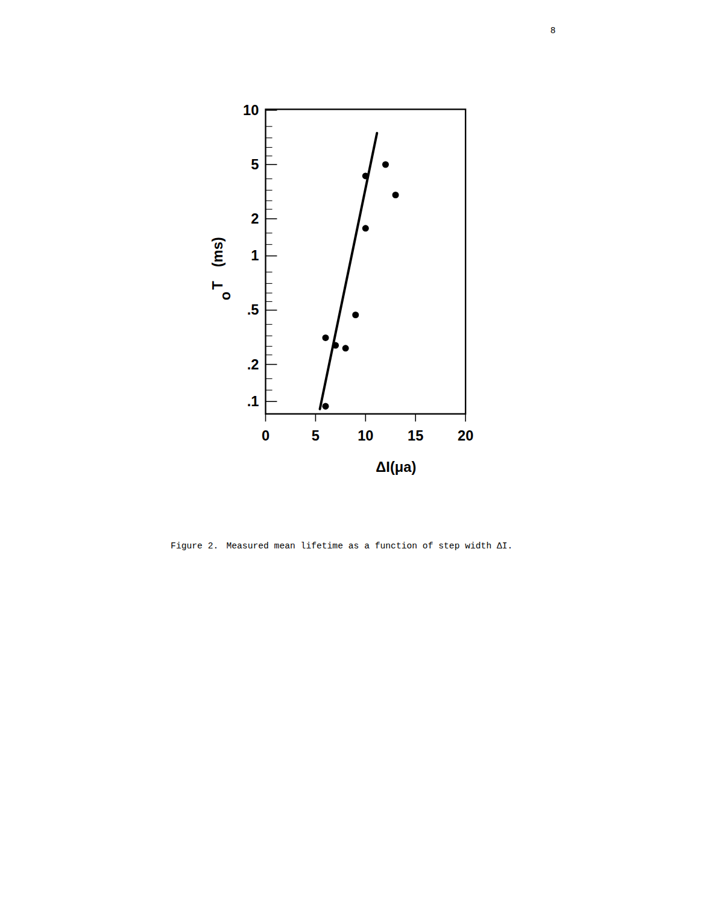8
Measured mean lifetime T sub zero in milliseconds versus step width delta I in microamperes Semi-logarithmic plot. The vertical axis is labeled T sub o in milliseconds with labeled values 0.1, 0.2, 0.5, 1, 2, 5 and 10. The horizontal axis is labeled delta I in microamperes with labeled values 0, 5, 10, 15 and 20. Eight data points rise steeply from about 6 microamperes and 0.1 milliseconds to about 12 microamperes and 3 milliseconds, with a straight fitted line drawn through them. T o (ms) 10 5 2 1 .5 .2 .1 0 5 10 15 20 ΔI(μa)
Figure 2. Measured mean lifetime as a function of step width ΔI.